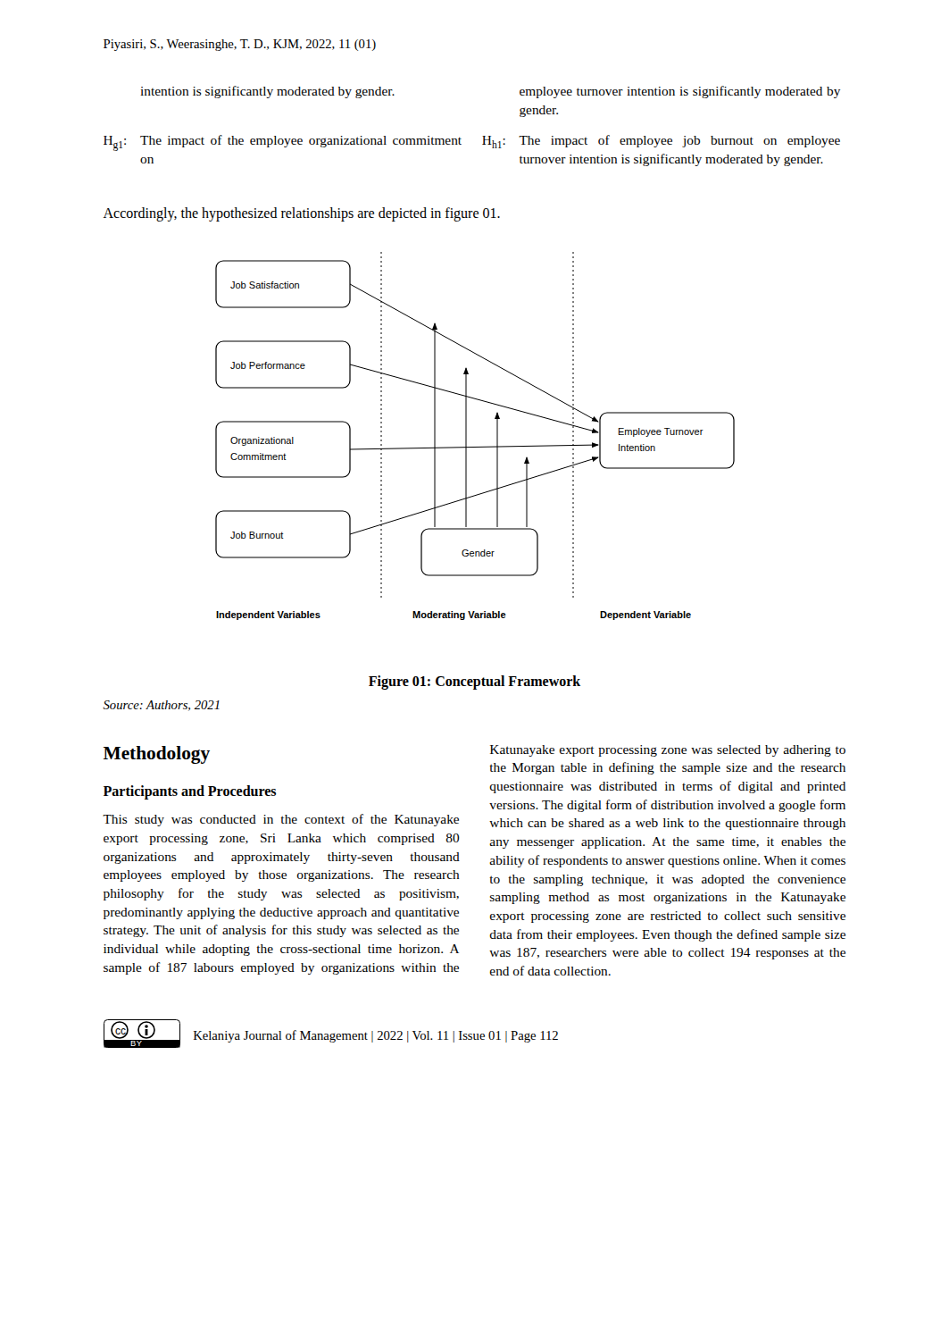Piyasiri, S., Weerasinghe, T. D., KJM, 2022, 11 (01)
| | intention is significantly moderated by gender. | | | employee turnover intention is significantly moderated by gender. |
| H g1 : | The impact of the employee organizational commitment on | | H h1 : | The impact of employee job burnout on employee turnover intention is significantly moderated by gender. |
Accordingly, the hypothesized relationships are depicted in figure 01.
Job Satisfaction Job Performance Organizational Commitment Job Burnout Gender Employee Turnover Intention Independent Variables Moderating Variable Dependent Variable
Figure 01: Conceptual Framework
Source: Authors, 2021
Methodology
Participants and Procedures
This study was conducted in the context of the Katunayake export processing zone, Sri Lanka which comprised 80 organizations and approximately thirty-seven thousand employees employed by those organizations. The research philosophy for the study was selected as positivism, predominantly applying the deductive approach and quantitative strategy. The unit of analysis for this study was selected as the individual while adopting the cross-sectional time horizon. A sample of 187 labours employed by organizations within the Katunayake export processing zone was selected by adhering to the Morgan table in defining the sample size and the research questionnaire was distributed in terms of digital and printed versions. The digital form of distribution involved a google form which can be shared as a web link to the questionnaire through any messenger application. At the same time, it enables the ability of respondents to answer questions online. When it comes to the sampling technique, it was adopted the convenience sampling method as most organizations in the Katunayake export processing zone are restricted to collect such sensitive data from their employees. Even though the defined sample size was 187, researchers were able to collect 194 responses at the end of data collection.
cc BY
Kelaniya Journal of Management | 2022 | Vol. 11 | Issue 01 | Page 112